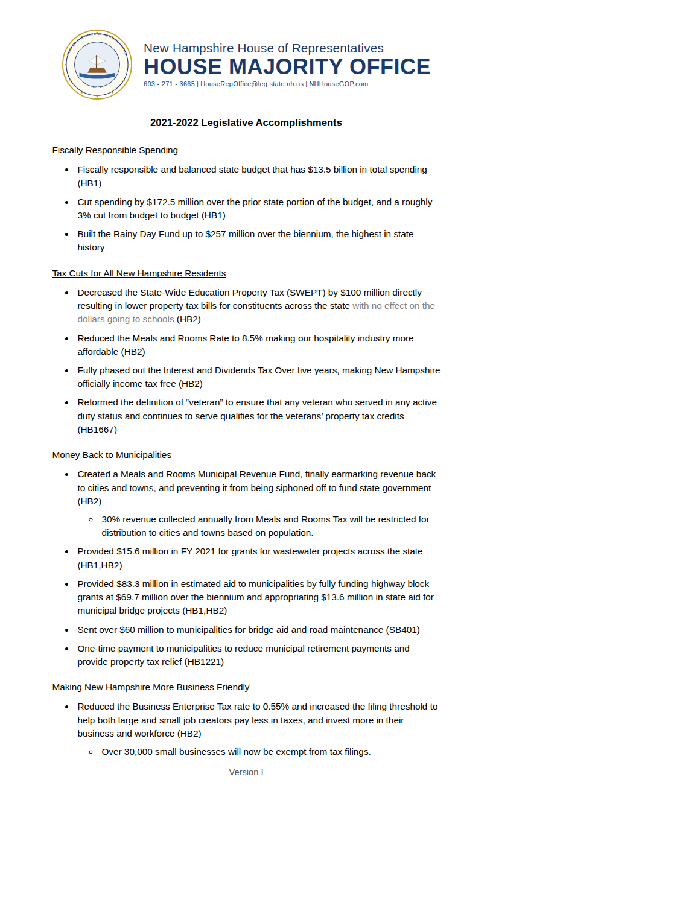SEAL OF THE STATE OF NEW HAMPSHIRE 1776
New Hampshire House of Representatives
HOUSE MAJORITY OFFICE
603 - 271 - 3665|HouseRepOffice@leg.state.nh.us|NHHouseGOP.com
2021-2022 Legislative Accomplishments
Fiscally Responsible Spending
Fiscally responsible and balanced state budget that has $13.5 billion in total spending (HB1)
Cut spending by $172.5 million over the prior state portion of the budget, and a roughly 3% cut from budget to budget (HB1)
Built the Rainy Day Fund up to $257 million over the biennium, the highest in state history
Tax Cuts for All New Hampshire Residents
Decreased the State-Wide Education Property Tax (SWEPT) by $100 million directly resulting in lower property tax bills for constituents across the state with no effect on the dollars going to schools (HB2)
Reduced the Meals and Rooms Rate to 8.5% making our hospitality industry more affordable (HB2)
Fully phased out the Interest and Dividends Tax Over five years, making New Hampshire officially income tax free (HB2)
Reformed the definition of “veteran” to ensure that any veteran who served in any active duty status and continues to serve qualifies for the veterans’ property tax credits (HB1667)
Money Back to Municipalities
Created a Meals and Rooms Municipal Revenue Fund, finally earmarking revenue back to cities and towns, and preventing it from being siphoned off to fund state government (HB2)
30% revenue collected annually from Meals and Rooms Tax will be restricted for distribution to cities and towns based on population.
Provided $15.6 million in FY 2021 for grants for wastewater projects across the state (HB1,HB2)
Provided $83.3 million in estimated aid to municipalities by fully funding highway block grants at $69.7 million over the biennium and appropriating $13.6 million in state aid for municipal bridge projects (HB1,HB2)
Sent over $60 million to municipalities for bridge aid and road maintenance (SB401)
One-time payment to municipalities to reduce municipal retirement payments and provide property tax relief (HB1221)
Making New Hampshire More Business Friendly
Reduced the Business Enterprise Tax rate to 0.55% and increased the filing threshold to help both large and small job creators pay less in taxes, and invest more in their business and workforce (HB2)
Over 30,000 small businesses will now be exempt from tax filings.
Version I